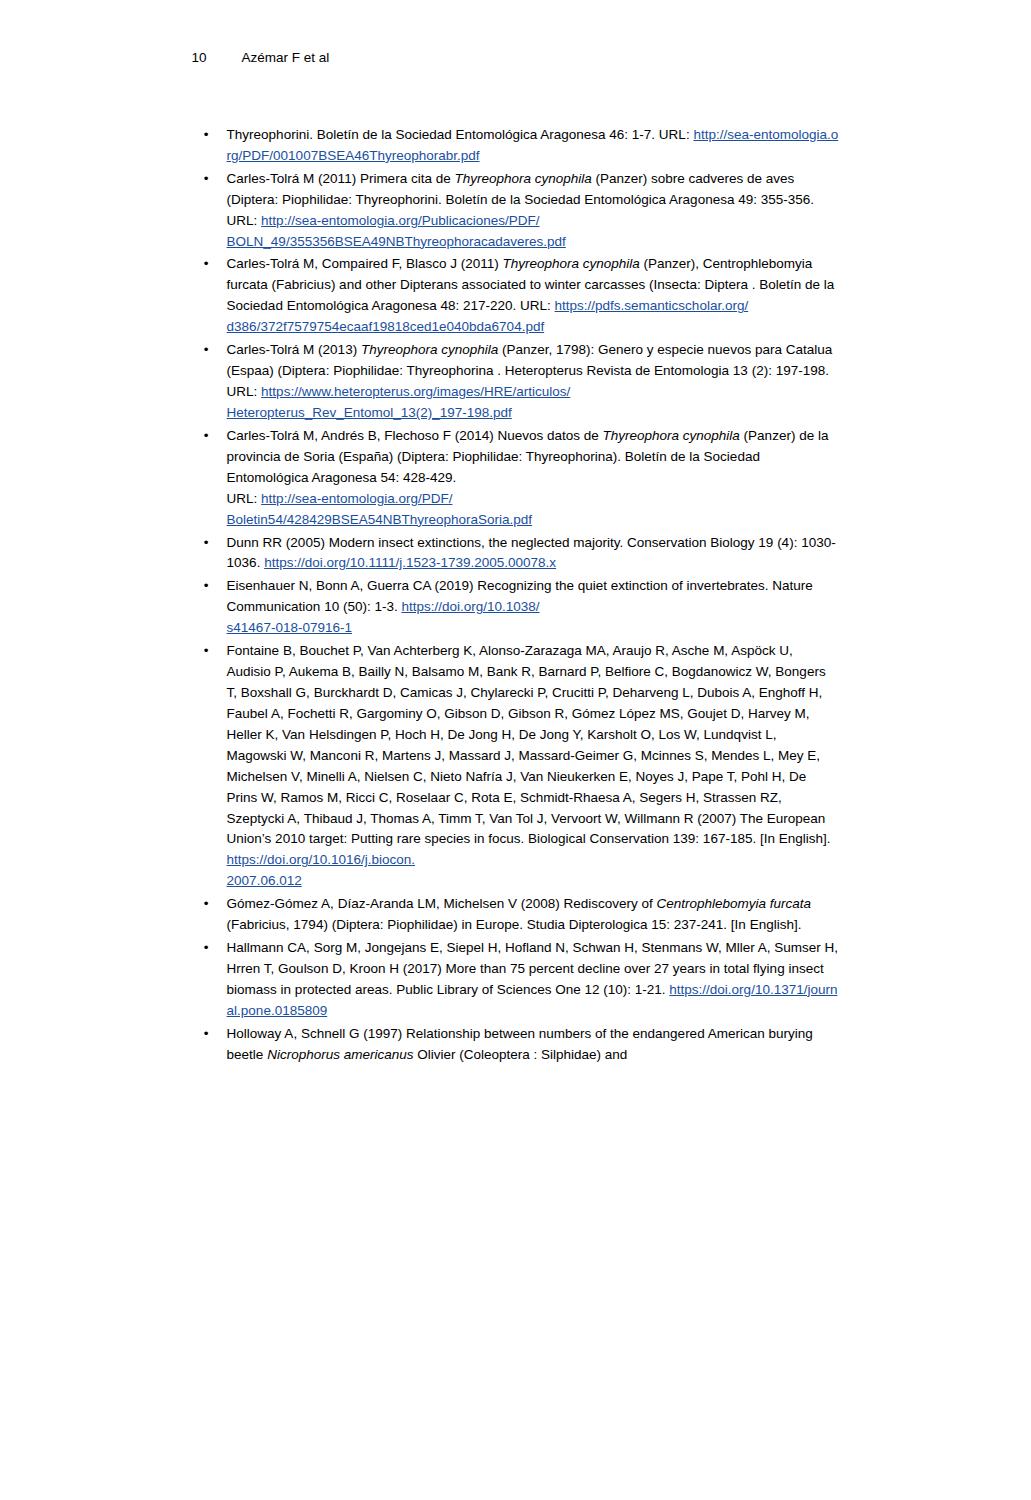10 Azémar F et al
Thyreophorini. Boletín de la Sociedad Entomológica Aragonesa 46: 1-7. URL: http://sea-entomologia.org/PDF/001007BSEA46Thyreophorabr.pdf
Carles-Tolrá M (2011) Primera cita de Thyreophora cynophila (Panzer) sobre cadveres de aves (Diptera: Piophilidae: Thyreophorini. Boletín de la Sociedad Entomológica Aragonesa 49: 355-356. URL: http://sea-entomologia.org/Publicaciones/PDF/
BOLN_49/355356BSEA49NBThyreophoracadaveres.pdf
Carles-Tolrá M, Compaired F, Blasco J (2011) Thyreophora cynophila (Panzer), Centrophlebomyia furcata (Fabricius) and other Dipterans associated to winter carcasses (Insecta: Diptera . Boletín de la Sociedad Entomológica Aragonesa 48: 217-220. URL: https://pdfs.semanticscholar.org/
d386/372f7579754ecaaf19818ced1e040bda6704.pdf
Carles-Tolrá M (2013) Thyreophora cynophila (Panzer, 1798): Genero y especie nuevos para Catalua (Espaa) (Diptera: Piophilidae: Thyreophorina . Heteropterus Revista de Entomologia 13 (2): 197-198. URL: https://www.heteropterus.org/images/HRE/articulos/
Heteropterus_Rev_Entomol_13(2)_197-198.pdf
Carles-Tolrá M, Andrés B, Flechoso F (2014) Nuevos datos de Thyreophora cynophila (Panzer) de la provincia de Soria (España) (Diptera: Piophilidae: Thyreophorina). Boletín de la Sociedad Entomológica Aragonesa 54: 428-429.
URL: http://sea-entomologia.org/PDF/
Boletin54/428429BSEA54NBThyreophoraSoria.pdf
Dunn RR (2005) Modern insect extinctions, the neglected majority. Conservation Biology 19 (4): 1030-1036. https://doi.org/10.1111/j.1523-1739.2005.00078.x
Eisenhauer N, Bonn A, Guerra CA (2019) Recognizing the quiet extinction of invertebrates. Nature Communication 10 (50): 1-3. https://doi.org/10.1038/
s41467-018-07916-1
Fontaine B, Bouchet P, Van Achterberg K, Alonso-Zarazaga MA, Araujo R, Asche M, Aspöck U, Audisio P, Aukema B, Bailly N, Balsamo M, Bank R, Barnard P, Belfiore C, Bogdanowicz W, Bongers T, Boxshall G, Burckhardt D, Camicas J, Chylarecki P, Crucitti P, Deharveng L, Dubois A, Enghoff H, Faubel A, Fochetti R, Gargominy O, Gibson D, Gibson R, Gómez López MS, Goujet D, Harvey M, Heller K, Van Helsdingen P, Hoch H, De Jong H, De Jong Y, Karsholt O, Los W, Lundqvist L, Magowski W, Manconi R, Martens J, Massard J, Massard-Geimer G, Mcinnes S, Mendes L, Mey E, Michelsen V, Minelli A, Nielsen C, Nieto Nafría J, Van Nieukerken E, Noyes J, Pape T, Pohl H, De Prins W, Ramos M, Ricci C, Roselaar C, Rota E, Schmidt-Rhaesa A, Segers H, Strassen RZ, Szeptycki A, Thibaud J, Thomas A, Timm T, Van Tol J, Vervoort W, Willmann R (2007) The European Union’s 2010 target: Putting rare species in focus. Biological Conservation 139: 167-185. [In English]. https://doi.org/10.1016/j.biocon.
2007.06.012
Gómez-Gómez A, Díaz-Aranda LM, Michelsen V (2008) Rediscovery of Centrophlebomyia furcata (Fabricius, 1794) (Diptera: Piophilidae) in Europe. Studia Dipterologica 15: 237-241. [In English].
Hallmann CA, Sorg M, Jongejans E, Siepel H, Hofland N, Schwan H, Stenmans W, Mller A, Sumser H, Hrren T, Goulson D, Kroon H (2017) More than 75 percent decline over 27 years in total flying insect biomass in protected areas. Public Library of Sciences One 12 (10): 1-21. https://doi.org/10.1371/journal.pone.0185809
Holloway A, Schnell G (1997) Relationship between numbers of the endangered American burying beetle Nicrophorus americanus Olivier (Coleoptera : Silphidae) and